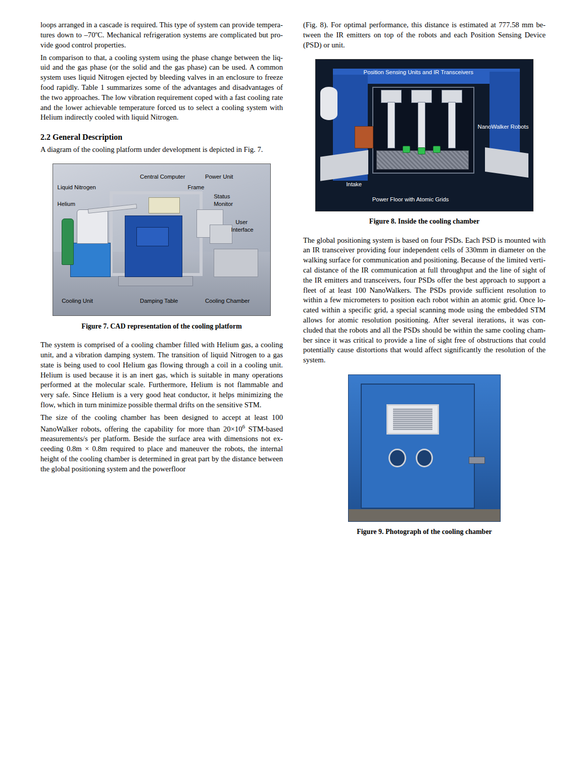loops arranged in a cascade is required. This type of system can provide temperatures down to –70ºC. Mechanical refrigeration systems are complicated but provide good control properties.
In comparison to that, a cooling system using the phase change between the liquid and the gas phase (or the solid and the gas phase) can be used. A common system uses liquid Nitrogen ejected by bleeding valves in an enclosure to freeze food rapidly. Table 1 summarizes some of the advantages and disadvantages of the two approaches. The low vibration requirement coped with a fast cooling rate and the lower achievable temperature forced us to select a cooling system with Helium indirectly cooled with liquid Nitrogen.
2.2 General Description
A diagram of the cooling platform under development is depicted in Fig. 7.
Central Computer Power Unit Frame Status Monitor Liquid Nitrogen Helium User Interface Cooling Unit Damping Table Cooling Chamber
Figure 7. CAD representation of the cooling platform
The system is comprised of a cooling chamber filled with Helium gas, a cooling unit, and a vibration damping system. The transition of liquid Nitrogen to a gas state is being used to cool Helium gas flowing through a coil in a cooling unit. Helium is used because it is an inert gas, which is suitable in many operations performed at the molecular scale. Furthermore, Helium is not flammable and very safe. Since Helium is a very good heat conductor, it helps minimizing the flow, which in turn minimize possible thermal drifts on the sensitive STM.
The size of the cooling chamber has been designed to accept at least 100 NanoWalker robots, offering the capability for more than 20×106 STM-based measurements/s per platform. Beside the surface area with dimensions not exceeding 0.8m × 0.8m required to place and maneuver the robots, the internal height of the cooling chamber is determined in great part by the distance between the global positioning system and the powerfloor
(Fig. 8). For optimal performance, this distance is estimated at 777.58 mm between the IR emitters on top of the robots and each Position Sensing Device (PSD) or unit.
Position Sensing Units and IR Transceivers NanoWalker Robots Intake Power Floor with Atomic Grids
Figure 8. Inside the cooling chamber
The global positioning system is based on four PSDs. Each PSD is mounted with an IR transceiver providing four independent cells of 330mm in diameter on the walking surface for communication and positioning. Because of the limited vertical distance of the IR communication at full throughput and the line of sight of the IR emitters and transceivers, four PSDs offer the best approach to support a fleet of at least 100 NanoWalkers. The PSDs provide sufficient resolution to within a few micrometers to position each robot within an atomic grid. Once located within a specific grid, a special scanning mode using the embedded STM allows for atomic resolution positioning. After several iterations, it was concluded that the robots and all the PSDs should be within the same cooling chamber since it was critical to provide a line of sight free of obstructions that could potentially cause distortions that would affect significantly the resolution of the system.
Figure 9. Photograph of the cooling chamber